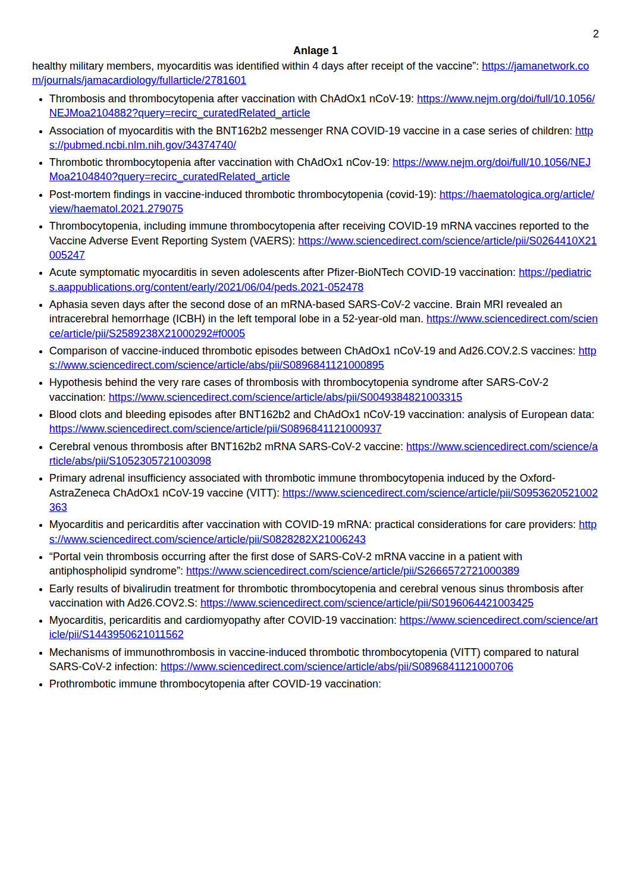2
Anlage 1
healthy military members, myocarditis was identified within 4 days after receipt of the vaccine”: https://jamanetwork.com/journals/jamacardiology/fullarticle/2781601
Thrombosis and thrombocytopenia after vaccination with ChAdOx1 nCoV-19: https://www.nejm.org/doi/full/10.1056/NEJMoa2104882?query=recirc_curatedRelated_article
Association of myocarditis with the BNT162b2 messenger RNA COVID-19 vaccine in a case series of children: https://pubmed.ncbi.nlm.nih.gov/34374740/
Thrombotic thrombocytopenia after vaccination with ChAdOx1 nCov-19: https://www.nejm.org/doi/full/10.1056/NEJMoa2104840?query=recirc_curatedRelated_article
Post-mortem findings in vaccine-induced thrombotic thrombocytopenia (covid-19): https://haematologica.org/article/view/haematol.2021.279075
Thrombocytopenia, including immune thrombocytopenia after receiving COVID-19 mRNA vaccines reported to the Vaccine Adverse Event Reporting System (VAERS): https://www.sciencedirect.com/science/article/pii/S0264410X21005247
Acute symptomatic myocarditis in seven adolescents after Pfizer-BioNTech COVID-19 vaccination: https://pediatrics.aappublications.org/content/early/2021/06/04/peds.2021-052478
Aphasia seven days after the second dose of an mRNA-based SARS-CoV-2 vaccine. Brain MRI revealed an intracerebral hemorrhage (ICBH) in the left temporal lobe in a 52-year-old man. https://www.sciencedirect.com/science/article/pii/S2589238X21000292#f0005
Comparison of vaccine-induced thrombotic episodes between ChAdOx1 nCoV-19 and Ad26.COV.2.S vaccines: https://www.sciencedirect.com/science/article/abs/pii/S0896841121000895
Hypothesis behind the very rare cases of thrombosis with thrombocytopenia syndrome after SARS-CoV-2 vaccination: https://www.sciencedirect.com/science/article/abs/pii/S0049384821003315
Blood clots and bleeding episodes after BNT162b2 and ChAdOx1 nCoV-19 vaccination: analysis of European data: https://www.sciencedirect.com/science/article/pii/S0896841121000937
Cerebral venous thrombosis after BNT162b2 mRNA SARS-CoV-2 vaccine: https://www.sciencedirect.com/science/article/abs/pii/S1052305721003098
Primary adrenal insufficiency associated with thrombotic immune thrombocytopenia induced by the Oxford-AstraZeneca ChAdOx1 nCoV-19 vaccine (VITT): https://www.sciencedirect.com/science/article/pii/S0953620521002363
Myocarditis and pericarditis after vaccination with COVID-19 mRNA: practical considerations for care providers: https://www.sciencedirect.com/science/article/pii/S0828282X21006243
“Portal vein thrombosis occurring after the first dose of SARS-CoV-2 mRNA vaccine in a patient with antiphospholipid syndrome”: https://www.sciencedirect.com/science/article/pii/S2666572721000389
Early results of bivalirudin treatment for thrombotic thrombocytopenia and cerebral venous sinus thrombosis after vaccination with Ad26.COV2.S: https://www.sciencedirect.com/science/article/pii/S0196064421003425
Myocarditis, pericarditis and cardiomyopathy after COVID-19 vaccination: https://www.sciencedirect.com/science/article/pii/S1443950621011562
Mechanisms of immunothrombosis in vaccine-induced thrombotic thrombocytopenia (VITT) compared to natural SARS-CoV-2 infection: https://www.sciencedirect.com/science/article/abs/pii/S0896841121000706
Prothrombotic immune thrombocytopenia after COVID-19 vaccination: